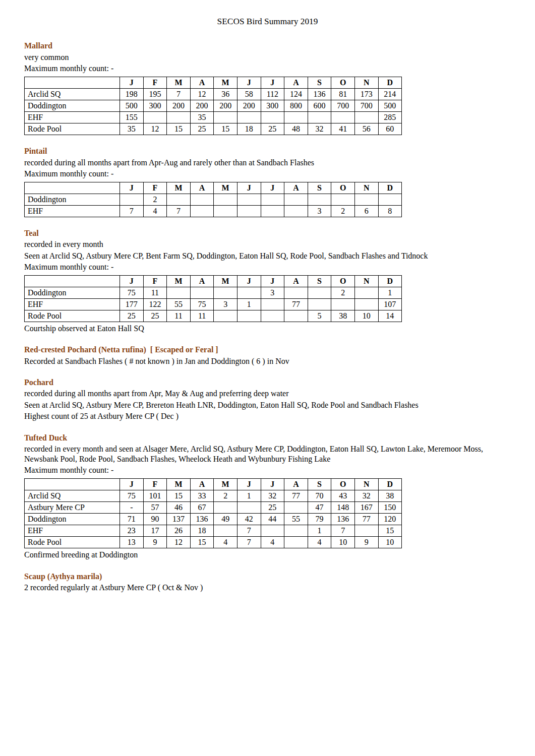SECOS Bird Summary 2019
Mallard
very common
Maximum monthly count: -
| | J | F | M | A | M | J | J | A | S | O | N | D |
| --- | --- | --- | --- | --- | --- | --- | --- | --- | --- | --- | --- | --- |
| Arclid SQ | 198 | 195 | 7 | 12 | 36 | 58 | 112 | 124 | 136 | 81 | 173 | 214 |
| Doddington | 500 | 300 | 200 | 200 | 200 | 200 | 300 | 800 | 600 | 700 | 700 | 500 |
| EHF | 155 | | | 35 | | | | | | | | 285 |
| Rode Pool | 35 | 12 | 15 | 25 | 15 | 18 | 25 | 48 | 32 | 41 | 56 | 60 |
Pintail
recorded during all months apart from Apr-Aug and rarely other than at Sandbach Flashes
Maximum monthly count: -
| | J | F | M | A | M | J | J | A | S | O | N | D |
| --- | --- | --- | --- | --- | --- | --- | --- | --- | --- | --- | --- | --- |
| Doddington | | 2 | | | | | | | | | | |
| EHF | 7 | 4 | 7 | | | | | | 3 | 2 | 6 | 8 |
Teal
recorded in every month
Seen at Arclid SQ, Astbury Mere CP, Bent Farm SQ, Doddington, Eaton Hall SQ, Rode Pool, Sandbach Flashes and Tidnock
Maximum monthly count: -
| | J | F | M | A | M | J | J | A | S | O | N | D |
| --- | --- | --- | --- | --- | --- | --- | --- | --- | --- | --- | --- | --- |
| Doddington | 75 | 11 | | | | | 3 | | | 2 | | 1 |
| EHF | 177 | 122 | 55 | 75 | 3 | 1 | | 77 | | | | 107 |
| Rode Pool | 25 | 25 | 11 | 11 | | | | | 5 | 38 | 10 | 14 |
Courtship observed at Eaton Hall SQ
Red-crested Pochard (Netta rufina) [ Escaped or Feral ]
Recorded at Sandbach Flashes ( # not known ) in Jan and Doddington ( 6 ) in Nov
Pochard
recorded during all months apart from Apr, May & Aug and preferring deep water
Seen at Arclid SQ, Astbury Mere CP, Brereton Heath LNR, Doddington, Eaton Hall SQ, Rode Pool and Sandbach Flashes
Highest count of 25 at Astbury Mere CP ( Dec )
Tufted Duck
recorded in every month and seen at Alsager Mere, Arclid SQ, Astbury Mere CP, Doddington, Eaton Hall SQ, Lawton Lake, Meremoor Moss, Newsbank Pool, Rode Pool, Sandbach Flashes, Wheelock Heath and Wybunbury Fishing Lake
Maximum monthly count: -
| | J | F | M | A | M | J | J | A | S | O | N | D |
| --- | --- | --- | --- | --- | --- | --- | --- | --- | --- | --- | --- | --- |
| Arclid SQ | 75 | 101 | 15 | 33 | 2 | 1 | 32 | 77 | 70 | 43 | 32 | 38 |
| Astbury Mere CP | - | 57 | 46 | 67 | | | 25 | | 47 | 148 | 167 | 150 |
| Doddington | 71 | 90 | 137 | 136 | 49 | 42 | 44 | 55 | 79 | 136 | 77 | 120 |
| EHF | 23 | 17 | 26 | 18 | | 7 | | | 1 | 7 | | 15 |
| Rode Pool | 13 | 9 | 12 | 15 | 4 | 7 | 4 | | 4 | 10 | 9 | 10 |
Confirmed breeding at Doddington
Scaup (Aythya marila)
2 recorded regularly at Astbury Mere CP ( Oct & Nov )